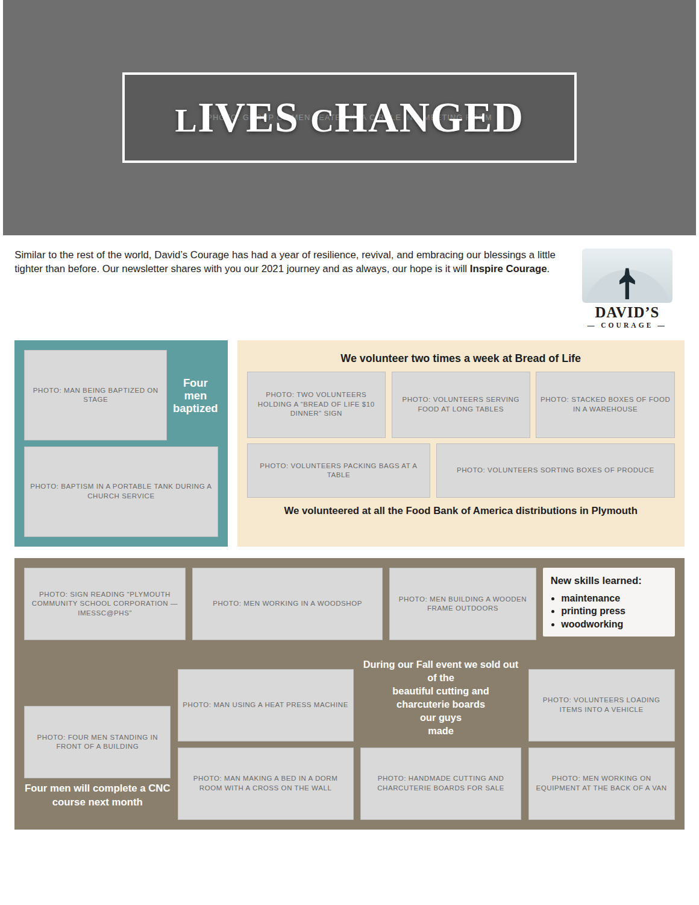Photo: group of men seated in a circle in a meeting room
Lives Changed
Similar to the rest of the world, David’s Courage has had a year of resilience, revival, and embracing our blessings a little tighter than before. Our newsletter shares with you our 2021 journey and as always, our hope is it will Inspire Courage.
DAVID’S — COURAGE —
Photo: man being baptized on stage
Four
men
baptized
Photo: baptism in a portable tank during a church service
We volunteer two times a week at Bread of Life
Photo: two volunteers holding a “Bread of Life $10 Dinner” sign
Photo: volunteers serving food at long tables
Photo: stacked boxes of food in a warehouse
Photo: volunteers packing bags at a table
Photo: volunteers sorting boxes of produce
We volunteered at all the Food Bank of America distributions in Plymouth
Photo: sign reading “Plymouth Community School Corporation — IMESSC@PHS”
Photo: men working in a woodshop
Photo: men building a wooden frame outdoors
New skills learned:
maintenance
printing press
woodworking
Photo: four men standing in front of a building
Four men will complete a CNC course next month
Photo: man using a heat press machine
Photo: man making a bed in a dorm room with a cross on the wall
During our Fall event we sold out of the beautiful cutting and charcuterie boards our guys made
Photo: handmade cutting and charcuterie boards for sale
Photo: volunteers loading items into a vehicle
Photo: men working on equipment at the back of a van